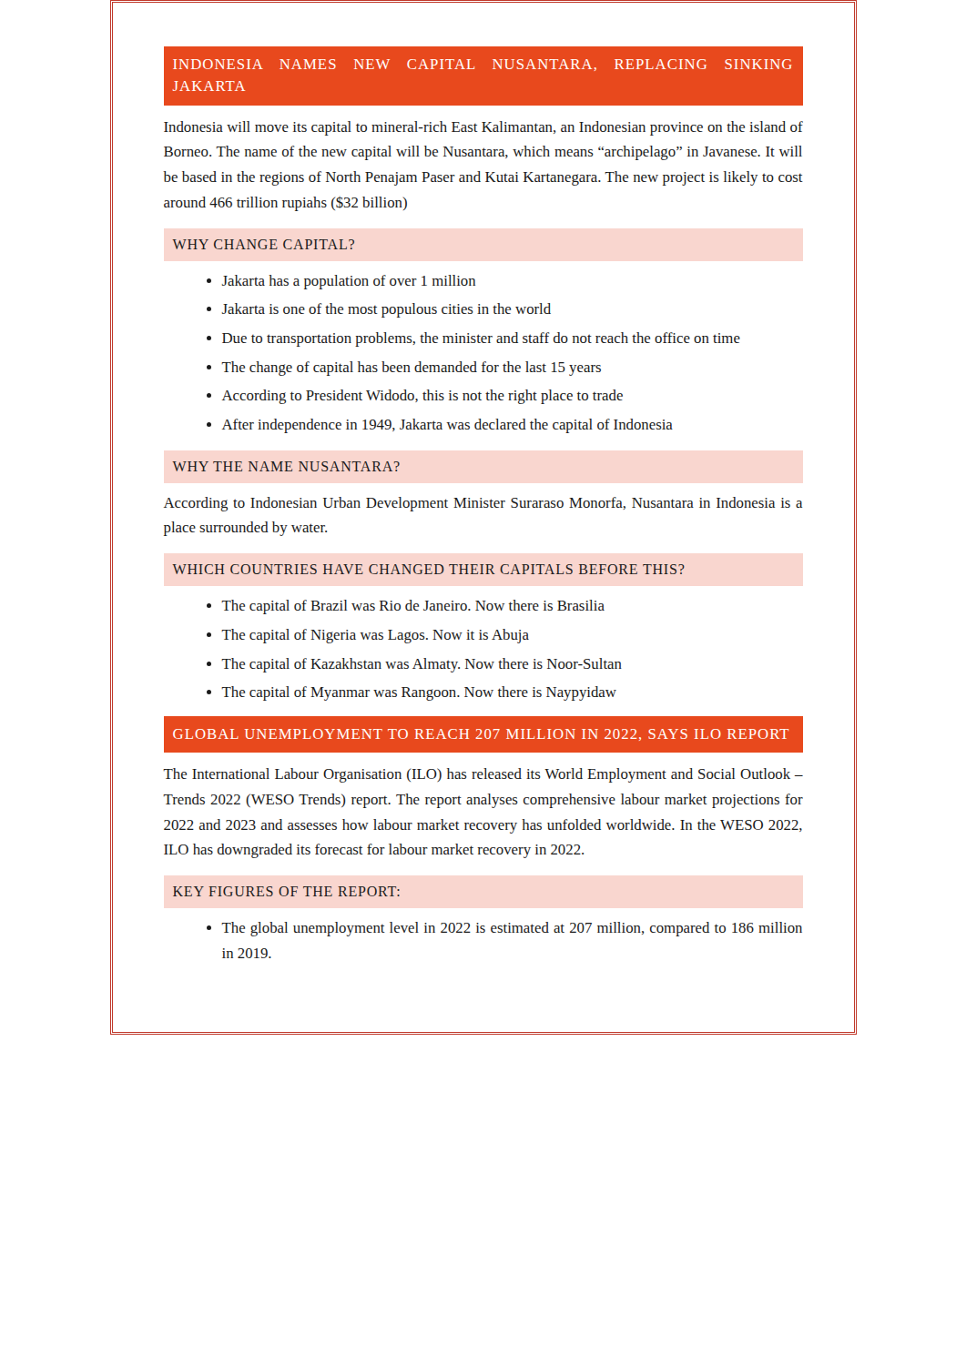Indonesia names new capital Nusantara, replacing sinking Jakarta
Indonesia will move its capital to mineral-rich East Kalimantan, an Indonesian province on the island of Borneo. The name of the new capital will be Nusantara, which means “archipelago” in Javanese. It will be based in the regions of North Penajam Paser and Kutai Kartanegara. The new project is likely to cost around 466 trillion rupiahs ($32 billion)
Why change capital?
Jakarta has a population of over 1 million
Jakarta is one of the most populous cities in the world
Due to transportation problems, the minister and staff do not reach the office on time
The change of capital has been demanded for the last 15 years
According to President Widodo, this is not the right place to trade
After independence in 1949, Jakarta was declared the capital of Indonesia
Why the name Nusantara?
According to Indonesian Urban Development Minister Suraraso Monorfa, Nusantara in Indonesia is a place surrounded by water.
Which countries have changed their capitals before this?
The capital of Brazil was Rio de Janeiro. Now there is Brasilia
The capital of Nigeria was Lagos. Now it is Abuja
The capital of Kazakhstan was Almaty. Now there is Noor-Sultan
The capital of Myanmar was Rangoon. Now there is Naypyidaw
Global unemployment to reach 207 million in 2022, says ILO report
The International Labour Organisation (ILO) has released its World Employment and Social Outlook – Trends 2022 (WESO Trends) report. The report analyses comprehensive labour market projections for 2022 and 2023 and assesses how labour market recovery has unfolded worldwide. In the WESO 2022, ILO has downgraded its forecast for labour market recovery in 2022.
Key figures of the report:
The global unemployment level in 2022 is estimated at 207 million, compared to 186 million in 2019.